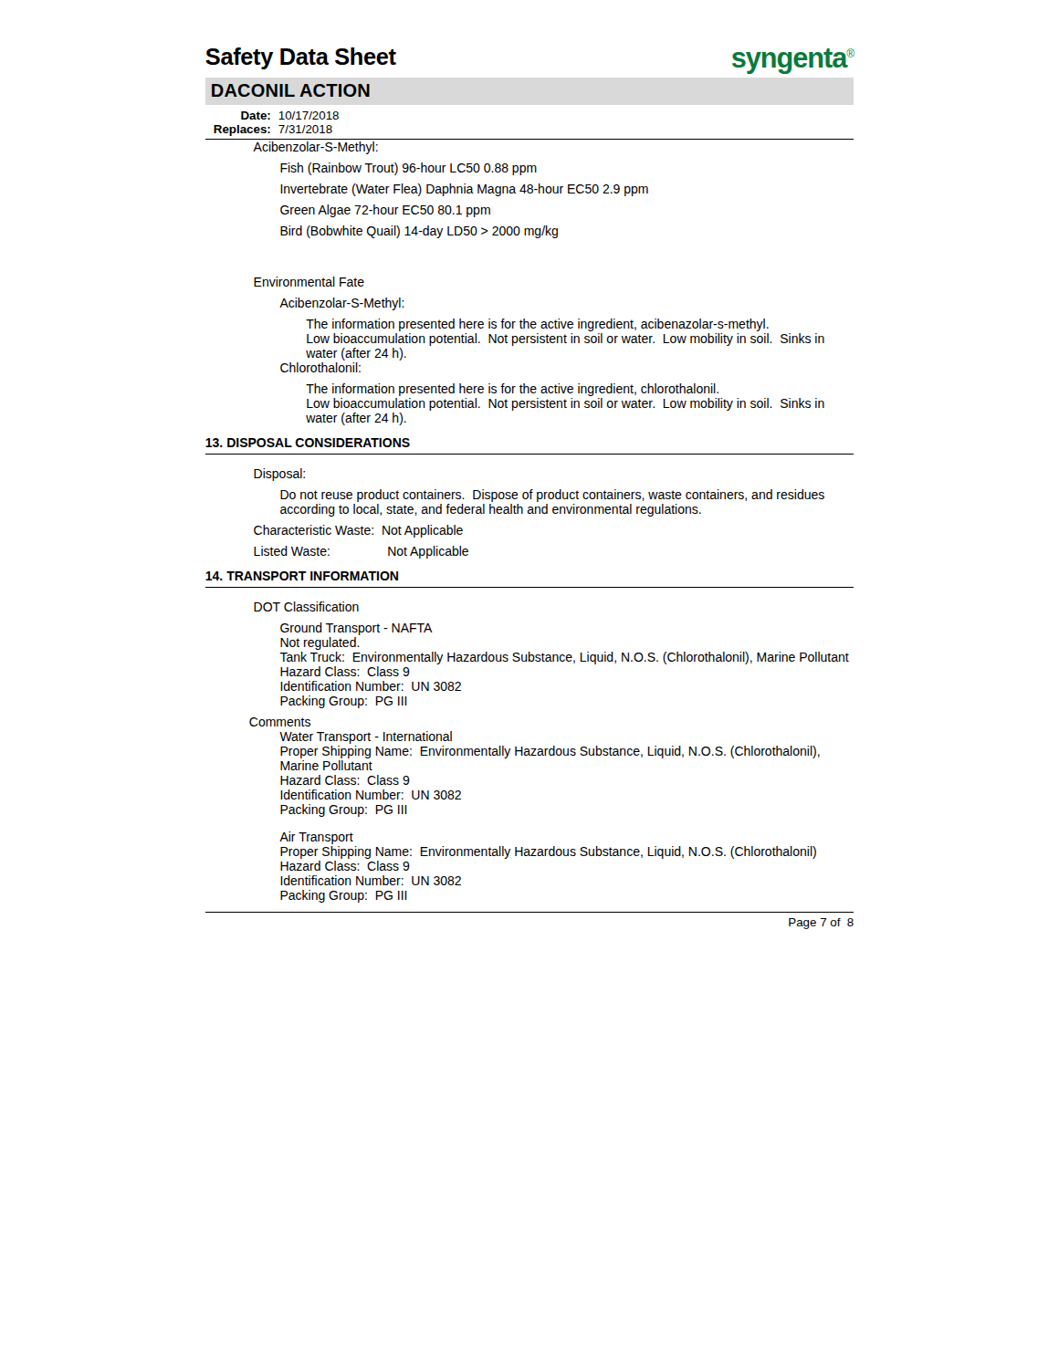Safety Data Sheet
syngenta®
DACONIL ACTION
| Date: | 10/17/2018 |
| Replaces: | 7/31/2018 |
Acibenzolar-S-Methyl:
Fish (Rainbow Trout) 96-hour LC50 0.88 ppm
Invertebrate (Water Flea) Daphnia Magna 48-hour EC50 2.9 ppm
Green Algae 72-hour EC50 80.1 ppm
Bird (Bobwhite Quail) 14-day LD50 > 2000 mg/kg
Environmental Fate
Acibenzolar-S-Methyl:
The information presented here is for the active ingredient, acibenazolar-s-methyl.
Low bioaccumulation potential. Not persistent in soil or water. Low mobility in soil. Sinks in water (after 24 h).
Chlorothalonil:
The information presented here is for the active ingredient, chlorothalonil.
Low bioaccumulation potential. Not persistent in soil or water. Low mobility in soil. Sinks in water (after 24 h).
13. DISPOSAL CONSIDERATIONS
Disposal:
Do not reuse product containers. Dispose of product containers, waste containers, and residues according to local, state, and federal health and environmental regulations.
Characteristic Waste: Not Applicable
Listed Waste: Not Applicable
14. TRANSPORT INFORMATION
DOT Classification
Ground Transport - NAFTA
Not regulated.
Tank Truck: Environmentally Hazardous Substance, Liquid, N.O.S. (Chlorothalonil), Marine Pollutant
Hazard Class: Class 9
Identification Number: UN 3082
Packing Group: PG III
Comments
Water Transport - International
Proper Shipping Name: Environmentally Hazardous Substance, Liquid, N.O.S. (Chlorothalonil), Marine Pollutant
Hazard Class: Class 9
Identification Number: UN 3082
Packing Group: PG III
Air Transport
Proper Shipping Name: Environmentally Hazardous Substance, Liquid, N.O.S. (Chlorothalonil)
Hazard Class: Class 9
Identification Number: UN 3082
Packing Group: PG III
Page 7 of 8